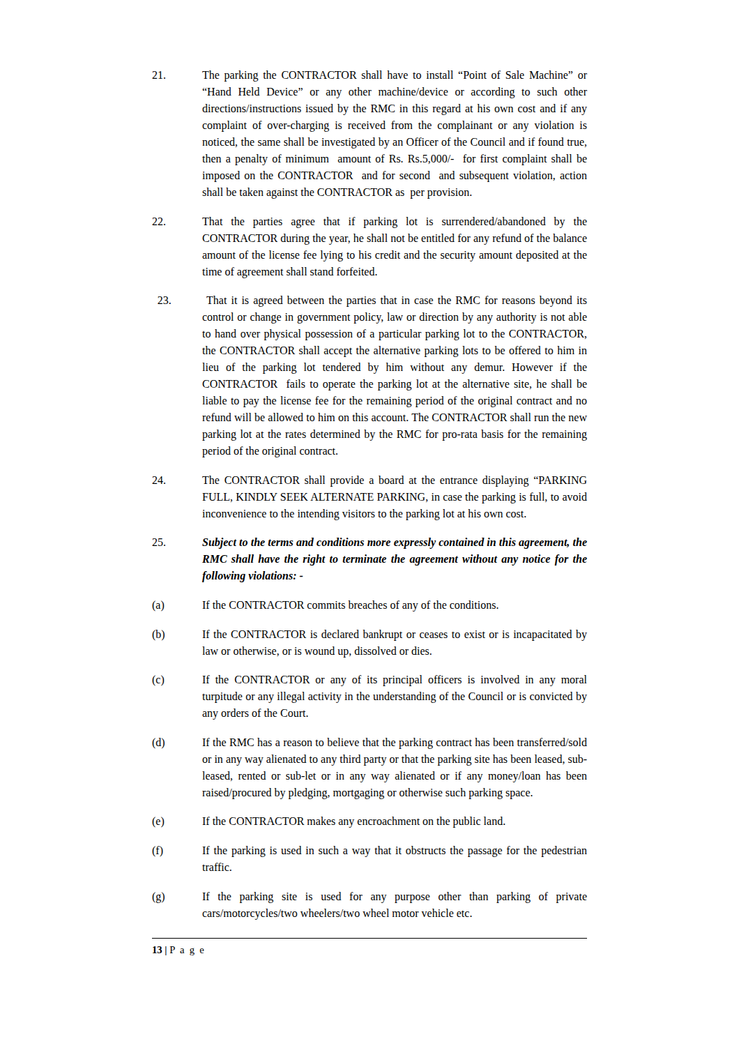21.
The parking the CONTRACTOR shall have to install “Point of Sale Machine” or “Hand Held Device” or any other machine/device or according to such other directions/instructions issued by the RMC in this regard at his own cost and if any complaint of over-charging is received from the complainant or any violation is noticed, the same shall be investigated by an Officer of the Council and if found true, then a penalty of minimum amount of Rs. Rs.5,000/- for first complaint shall be imposed on the CONTRACTOR and for second and subsequent violation, action shall be taken against the CONTRACTOR as per provision.
22.
That the parties agree that if parking lot is surrendered/abandoned by the CONTRACTOR during the year, he shall not be entitled for any refund of the balance amount of the license fee lying to his credit and the security amount deposited at the time of agreement shall stand forfeited.
23.
That it is agreed between the parties that in case the RMC for reasons beyond its control or change in government policy, law or direction by any authority is not able to hand over physical possession of a particular parking lot to the CONTRACTOR, the CONTRACTOR shall accept the alternative parking lots to be offered to him in lieu of the parking lot tendered by him without any demur. However if the CONTRACTOR fails to operate the parking lot at the alternative site, he shall be liable to pay the license fee for the remaining period of the original contract and no refund will be allowed to him on this account. The CONTRACTOR shall run the new parking lot at the rates determined by the RMC for pro-rata basis for the remaining period of the original contract.
24.
The CONTRACTOR shall provide a board at the entrance displaying “PARKING FULL, KINDLY SEEK ALTERNATE PARKING, in case the parking is full, to avoid inconvenience to the intending visitors to the parking lot at his own cost.
25.
Subject to the terms and conditions more expressly contained in this agreement, the RMC shall have the right to terminate the agreement without any notice for the following violations: -
(a)
If the CONTRACTOR commits breaches of any of the conditions.
(b)
If the CONTRACTOR is declared bankrupt or ceases to exist or is incapacitated by law or otherwise, or is wound up, dissolved or dies.
(c)
If the CONTRACTOR or any of its principal officers is involved in any moral turpitude or any illegal activity in the understanding of the Council or is convicted by any orders of the Court.
(d)
If the RMC has a reason to believe that the parking contract has been transferred/sold or in any way alienated to any third party or that the parking site has been leased, sub-leased, rented or sub-let or in any way alienated or if any money/loan has been raised/procured by pledging, mortgaging or otherwise such parking space.
(e)
If the CONTRACTOR makes any encroachment on the public land.
(f)
If the parking is used in such a way that it obstructs the passage for the pedestrian traffic.
(g)
If the parking site is used for any purpose other than parking of private cars/motorcycles/two wheelers/two wheel motor vehicle etc.
13 | P a g e